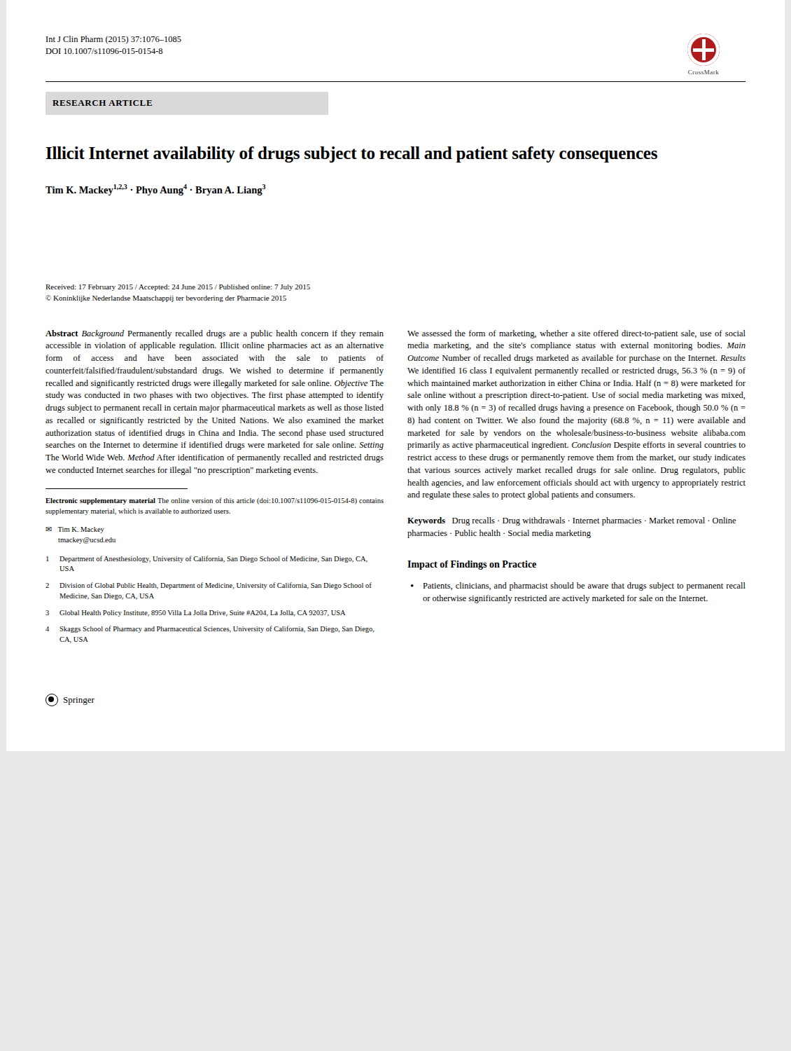Int J Clin Pharm (2015) 37:1076–1085
DOI 10.1007/s11096-015-0154-8
CrossMark
RESEARCH ARTICLE
Illicit Internet availability of drugs subject to recall and patient safety consequences
Tim K. Mackey1,2,3 · Phyo Aung4 · Bryan A. Liang3
Received: 17 February 2015 / Accepted: 24 June 2015 / Published online: 7 July 2015
© Koninklijke Nederlandse Maatschappij ter bevordering der Pharmacie 2015
Abstract Background Permanently recalled drugs are a public health concern if they remain accessible in violation of applicable regulation. Illicit online pharmacies act as an alternative form of access and have been associated with the sale to patients of counterfeit/falsified/fraudulent/substandard drugs. We wished to determine if permanently recalled and significantly restricted drugs were illegally marketed for sale online. Objective The study was conducted in two phases with two objectives. The first phase attempted to identify drugs subject to permanent recall in certain major pharmaceutical markets as well as those listed as recalled or significantly restricted by the United Nations. We also examined the market authorization status of identified drugs in China and India. The second phase used structured searches on the Internet to determine if identified drugs were marketed for sale online. Setting The World Wide Web. Method After identification of permanently recalled and restricted drugs we conducted Internet searches for illegal "no prescription" marketing events.
Electronic supplementary material The online version of this article (doi:10.1007/s11096-015-0154-8) contains supplementary material, which is available to authorized users.
✉ Tim K. Mackey
tmackey@ucsd.edu
Department of Anesthesiology, University of California, San Diego School of Medicine, San Diego, CA, USA
Division of Global Public Health, Department of Medicine, University of California, San Diego School of Medicine, San Diego, CA, USA
Global Health Policy Institute, 8950 Villa La Jolla Drive, Suite #A204, La Jolla, CA 92037, USA
Skaggs School of Pharmacy and Pharmaceutical Sciences, University of California, San Diego, San Diego, CA, USA
We assessed the form of marketing, whether a site offered direct-to-patient sale, use of social media marketing, and the site's compliance status with external monitoring bodies. Main Outcome Number of recalled drugs marketed as available for purchase on the Internet. Results We identified 16 class I equivalent permanently recalled or restricted drugs, 56.3 % (n = 9) of which maintained market authorization in either China or India. Half (n = 8) were marketed for sale online without a prescription direct-to-patient. Use of social media marketing was mixed, with only 18.8 % (n = 3) of recalled drugs having a presence on Facebook, though 50.0 % (n = 8) had content on Twitter. We also found the majority (68.8 %, n = 11) were available and marketed for sale by vendors on the wholesale/business-to-business website alibaba.com primarily as active pharmaceutical ingredient. Conclusion Despite efforts in several countries to restrict access to these drugs or permanently remove them from the market, our study indicates that various sources actively market recalled drugs for sale online. Drug regulators, public health agencies, and law enforcement officials should act with urgency to appropriately restrict and regulate these sales to protect global patients and consumers.
Keywords Drug recalls · Drug withdrawals · Internet pharmacies · Market removal · Online pharmacies · Public health · Social media marketing
Impact of Findings on Practice
Patients, clinicians, and pharmacist should be aware that drugs subject to permanent recall or otherwise significantly restricted are actively marketed for sale on the Internet.
Springer